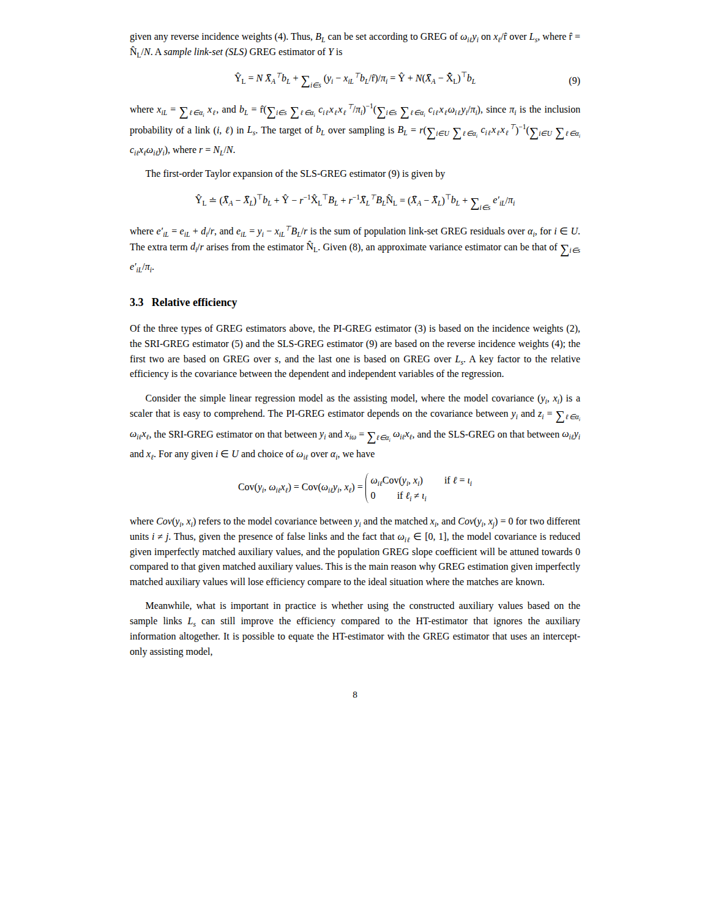given any reverse incidence weights (4). Thus, BL can be set according to GREG of ωiℓyi on xℓ/r̂ over Ls, where r̂ = N̂L/N. A sample link-set (SLS) GREG estimator of Y is
ŶL = N X̄A⊤bL + ∑i∈s (yi − xiL⊤bL/r̂)/πi = Ŷ + N(X̄A − X̂̄L)⊤bL (9)
where xiL = ∑ℓ∈αi xℓ, and bL = r̂(∑i∈s ∑ℓ∈αi ciℓxℓxℓ⊤/πi)−1(∑i∈s ∑ℓ∈αi ciℓxℓωiℓyi/πi), since πi is the inclusion probability of a link (i, ℓ) in Ls. The target of bL over sampling is BL = r(∑i∈U ∑ℓ∈αi ciℓxℓxℓ⊤)−1(∑i∈U ∑ℓ∈αi ciℓxℓωiℓyi), where r = NL/N.
The first-order Taylor expansion of the SLS-GREG estimator (9) is given by
ŶL ≐ (X̄A − X̄L)⊤bL + Ŷ − r−1X̂L⊤BL + r−1X̄L⊤BLN̂L = (X̄A − X̄L)⊤bL + ∑i∈s e′iL/πi
where e′iL = eiL + di/r, and eiL = yi − xiL⊤BL/r is the sum of population link-set GREG residuals over αi, for i ∈ U. The extra term di/r arises from the estimator N̂L. Given (8), an approximate variance estimator can be that of ∑i∈s e′iL/πi.
3.3 Relative efficiency
Of the three types of GREG estimators above, the PI-GREG estimator (3) is based on the incidence weights (2), the SRI-GREG estimator (5) and the SLS-GREG estimator (9) are based on the reverse incidence weights (4); the first two are based on GREG over s, and the last one is based on GREG over Ls. A key factor to the relative efficiency is the covariance between the dependent and independent variables of the regression.
Consider the simple linear regression model as the assisting model, where the model covariance (yi, xi) is a scaler that is easy to comprehend. The PI-GREG estimator depends on the covariance between yi and zi = ∑ℓ∈αi ωiℓxℓ, the SRI-GREG estimator on that between yi and xiω = ∑ℓ∈αi ωiℓxℓ, and the SLS-GREG on that between ωiℓyi and xℓ. For any given i ∈ U and choice of ωiℓ over αi, we have
Cov(yi, ωiℓxℓ) = Cov(ωiℓyi, xℓ) = ωiℓCov(yi, xi)if ℓ = ιi 0if ℓi ≠ ιi
where Cov(yi, xi) refers to the model covariance between yi and the matched xi, and Cov(yi, xj) = 0 for two different units i ≠ j. Thus, given the presence of false links and the fact that ωiℓ ∈ [0, 1], the model covariance is reduced given imperfectly matched auxiliary values, and the population GREG slope coefficient will be attuned towards 0 compared to that given matched auxiliary values. This is the main reason why GREG estimation given imperfectly matched auxiliary values will lose efficiency compare to the ideal situation where the matches are known.
Meanwhile, what is important in practice is whether using the constructed auxiliary values based on the sample links Ls can still improve the efficiency compared to the HT-estimator that ignores the auxiliary information altogether. It is possible to equate the HT-estimator with the GREG estimator that uses an intercept-only assisting model,
8